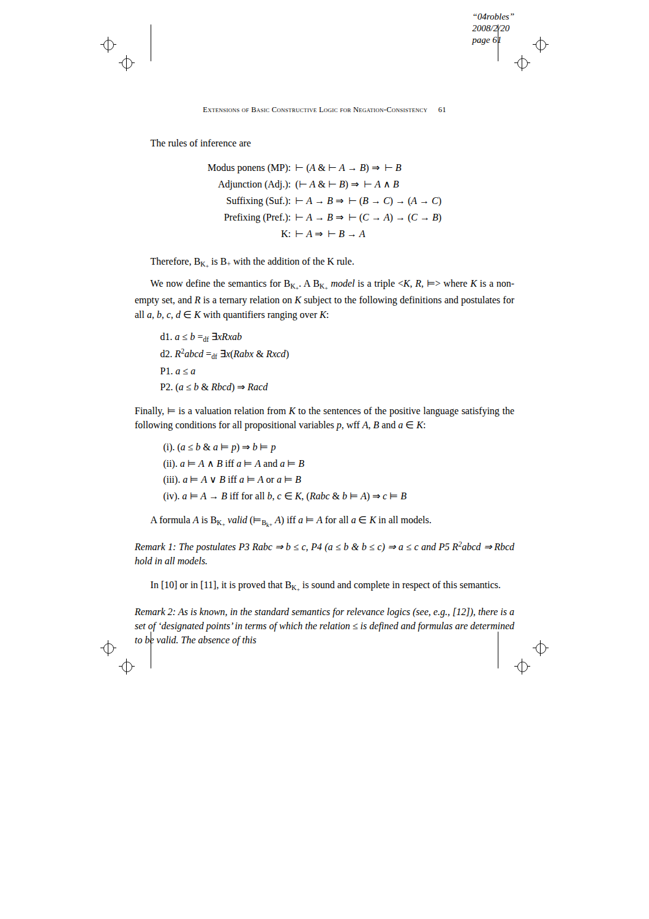“04robles”
2008/2/20
page 61
Extensions of Basic Constructive Logic for Negation-Consistency 61
The rules of inference are
| Modus ponens (MP): | ⊢ ( A & ⊢ A → B ) ⇒ ⊢ B |
| Adjunction (Adj.): | (⊢ A & ⊢ B ) ⇒ ⊢ A ∧ B |
| Suffixing (Suf.): | ⊢ A → B ⇒ ⊢ ( B → C ) → ( A → C ) |
| Prefixing (Pref.): | ⊢ A → B ⇒ ⊢ ( C → A ) → ( C → B ) |
| K: | ⊢ A ⇒ ⊢ B → A |
Therefore, BK+ is B+ with the addition of the K rule.
We now define the semantics for BK+. A BK+ model is a triple <K, R, ⊨> where K is a non-empty set, and R is a ternary relation on K subject to the following definitions and postulates for all a, b, c, d ∈ K with quantifiers ranging over K:
d1. a ≤ b =df ∃xRxab
d2. R 2 abcd =df ∃x(Rabx & Rxcd)
P1. a ≤ a
P2. (a ≤ b & Rbcd) ⇒ Racd
Finally, ⊨ is a valuation relation from K to the sentences of the positive language satisfying the following conditions for all propositional variables p, wff A, B and a ∈ K:
(i). (a ≤ b & a ⊨ p) ⇒ b ⊨ p
(ii). a ⊨ A ∧ B iff a ⊨ A and a ⊨ B
(iii). a ⊨ A ∨ B iff a ⊨ A or a ⊨ B
(iv). a ⊨ A → B iff for all b, c ∈ K, (Rabc & b ⊨ A) ⇒ c ⊨ B
A formula A is BK+ valid (⊨Bk+ A) iff a ⊨ A for all a ∈ K in all models.
Remark 1: The postulates P3 Rabc ⇒ b ≤ c, P4 (a ≤ b & b ≤ c) ⇒ a ≤ c and P5 R 2 abcd ⇒ Rbcd hold in all models.
In [10] or in [11], it is proved that BK+ is sound and complete in respect of this semantics.
Remark 2: As is known, in the standard semantics for relevance logics (see, e.g., [12]), there is a set of ‘designated points’ in terms of which the relation ≤ is defined and formulas are determined to be valid. The absence of this